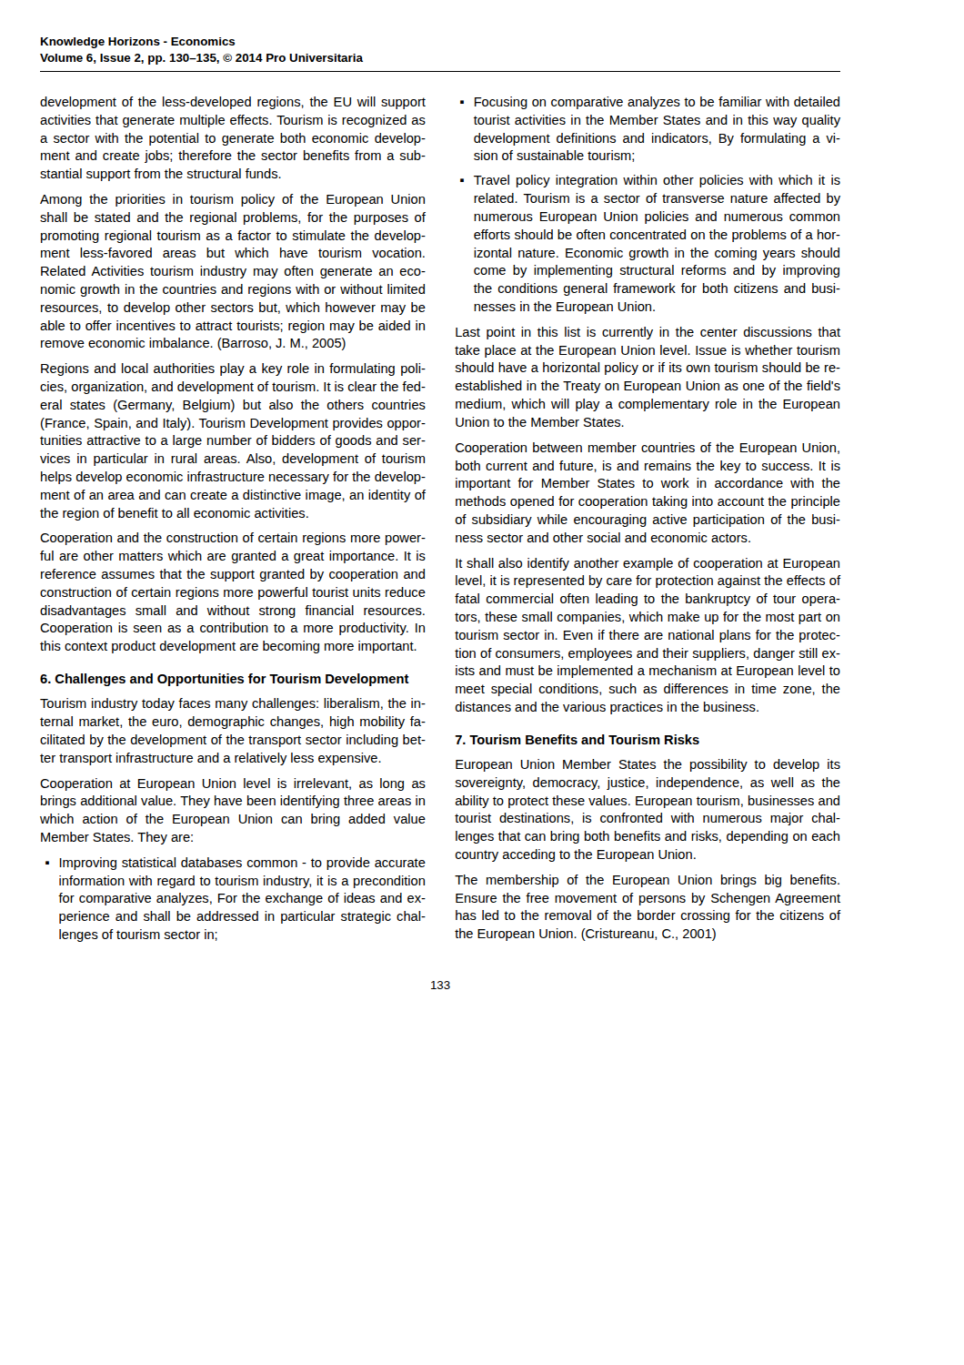Knowledge Horizons - Economics
Volume 6, Issue 2, pp. 130–135, © 2014 Pro Universitaria
development of the less-developed regions, the EU will support activities that generate multiple effects. Tourism is recognized as a sector with the potential to generate both economic development and create jobs; therefore the sector benefits from a substantial support from the structural funds.
Among the priorities in tourism policy of the European Union shall be stated and the regional problems, for the purposes of promoting regional tourism as a factor to stimulate the development less-favored areas but which have tourism vocation. Related Activities tourism industry may often generate an economic growth in the countries and regions with or without limited resources, to develop other sectors but, which however may be able to offer incentives to attract tourists; region may be aided in remove economic imbalance. (Barroso, J. M., 2005)
Regions and local authorities play a key role in formulating policies, organization, and development of tourism. It is clear the federal states (Germany, Belgium) but also the others countries (France, Spain, and Italy). Tourism Development provides opportunities attractive to a large number of bidders of goods and services in particular in rural areas. Also, development of tourism helps develop economic infrastructure necessary for the development of an area and can create a distinctive image, an identity of the region of benefit to all economic activities.
Cooperation and the construction of certain regions more powerful are other matters which are granted a great importance. It is reference assumes that the support granted by cooperation and construction of certain regions more powerful tourist units reduce disadvantages small and without strong financial resources. Cooperation is seen as a contribution to a more productivity. In this context product development are becoming more important.
6. Challenges and Opportunities for Tourism Development
Tourism industry today faces many challenges: liberalism, the internal market, the euro, demographic changes, high mobility facilitated by the development of the transport sector including better transport infrastructure and a relatively less expensive.
Cooperation at European Union level is irrelevant, as long as brings additional value. They have been identifying three areas in which action of the European Union can bring added value Member States. They are:
Improving statistical databases common - to provide accurate information with regard to tourism industry, it is a precondition for comparative analyzes, For the exchange of ideas and experience and shall be addressed in particular strategic challenges of tourism sector in;
Focusing on comparative analyzes to be familiar with detailed tourist activities in the Member States and in this way quality development definitions and indicators, By formulating a vision of sustainable tourism;
Travel policy integration within other policies with which it is related. Tourism is a sector of transverse nature affected by numerous European Union policies and numerous common efforts should be often concentrated on the problems of a horizontal nature. Economic growth in the coming years should come by implementing structural reforms and by improving the conditions general framework for both citizens and businesses in the European Union.
Last point in this list is currently in the center discussions that take place at the European Union level. Issue is whether tourism should have a horizontal policy or if its own tourism should be re-established in the Treaty on European Union as one of the field's medium, which will play a complementary role in the European Union to the Member States.
Cooperation between member countries of the European Union, both current and future, is and remains the key to success. It is important for Member States to work in accordance with the methods opened for cooperation taking into account the principle of subsidiary while encouraging active participation of the business sector and other social and economic actors.
It shall also identify another example of cooperation at European level, it is represented by care for protection against the effects of fatal commercial often leading to the bankruptcy of tour operators, these small companies, which make up for the most part on tourism sector in. Even if there are national plans for the protection of consumers, employees and their suppliers, danger still exists and must be implemented a mechanism at European level to meet special conditions, such as differences in time zone, the distances and the various practices in the business.
7. Tourism Benefits and Tourism Risks
European Union Member States the possibility to develop its sovereignty, democracy, justice, independence, as well as the ability to protect these values. European tourism, businesses and tourist destinations, is confronted with numerous major challenges that can bring both benefits and risks, depending on each country acceding to the European Union.
The membership of the European Union brings big benefits. Ensure the free movement of persons by Schengen Agreement has led to the removal of the border crossing for the citizens of the European Union. (Cristureanu, C., 2001)
133